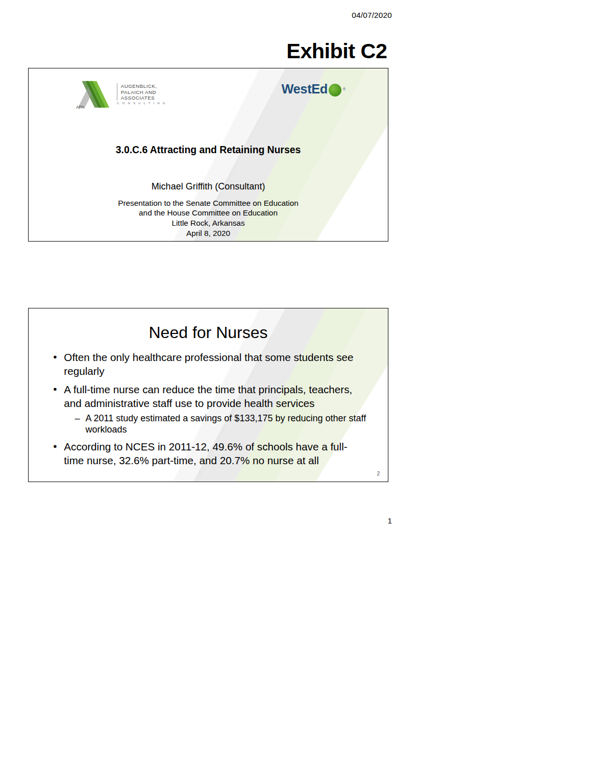04/07/2020
Exhibit C2
APA
Augenblick,
Palaich and
Associates
C O N S U L T I N G
WestEd ®
3.0.C.6 Attracting and Retaining Nurses
Michael Griffith (Consultant)
Presentation to the Senate Committee on Education
and the House Committee on Education
Little Rock, Arkansas
April 8, 2020
Need for Nurses
Often the only healthcare professional that some students see regularly
A full-time nurse can reduce the time that principals, teachers, and administrative staff use to provide health services
A 2011 study estimated a savings of $133,175 by reducing other staff workloads
According to NCES in 2011-12, 49.6% of schools have a full-time nurse, 32.6% part-time, and 20.7% no nurse at all
2
1